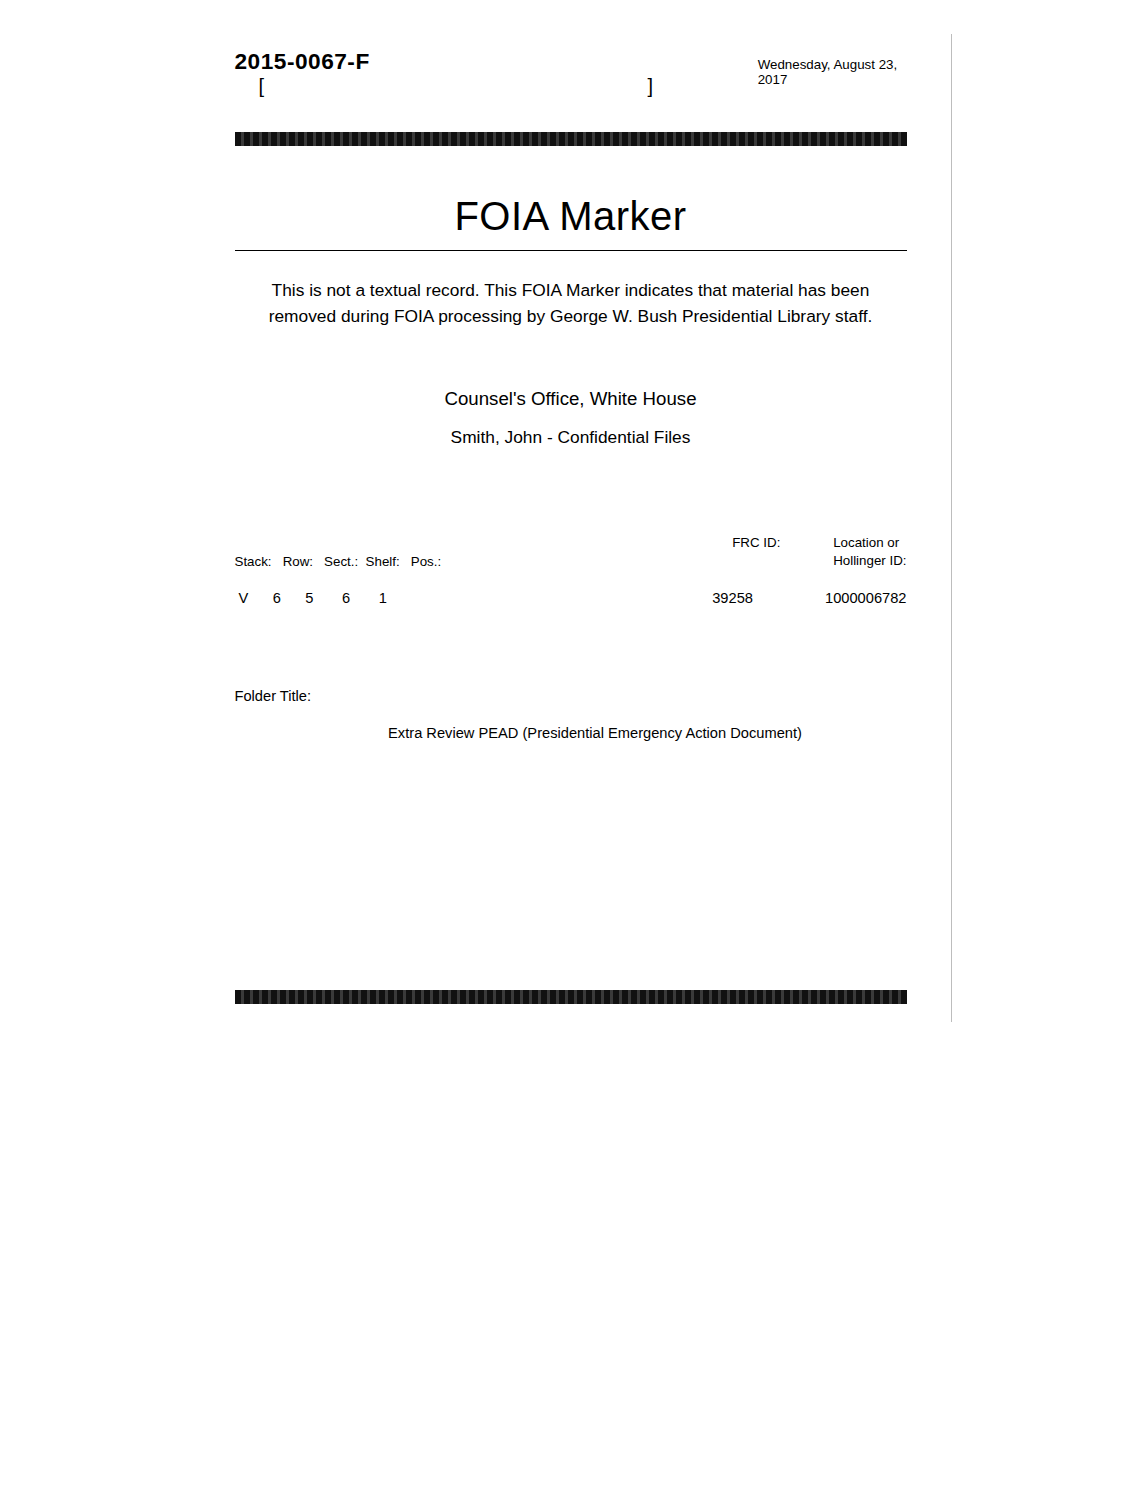2015-0067-F [ ]
Wednesday, August 23, 2017
FOIA Marker
This is not a textual record. This FOIA Marker indicates that material has been removed during FOIA processing by George W. Bush Presidential Library staff.
Counsel's Office, White House
Smith, John - Confidential Files
Stack: Row: Sect.: Shelf: Pos.:
FRC ID:
Location or
Hollinger ID:
V 6 5 6 1
39258
1000006782
Folder Title:
Extra Review PEAD (Presidential Emergency Action Document)